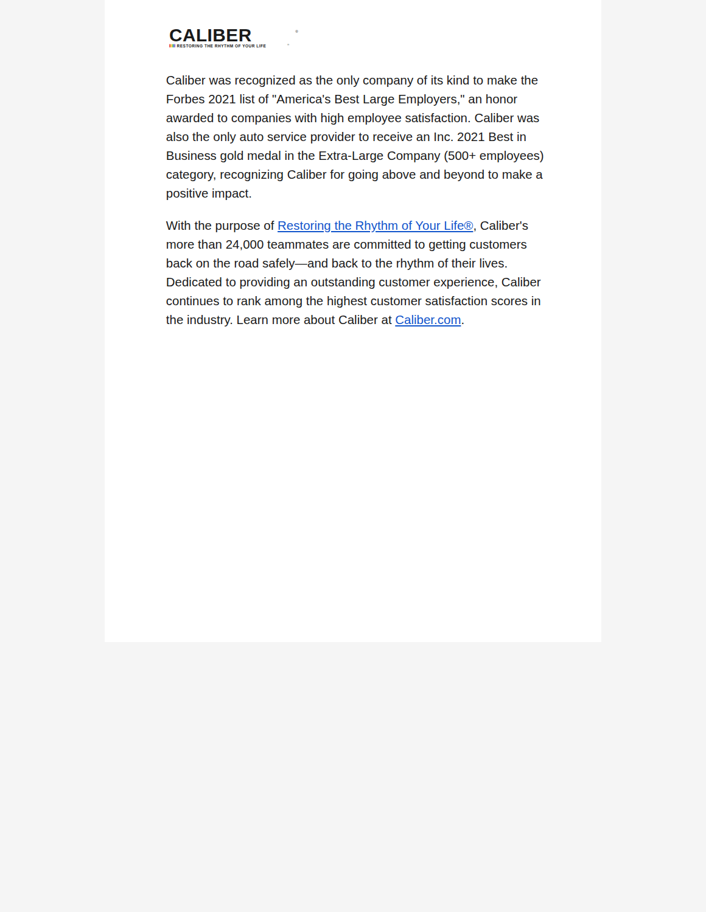CALIBER ® RESTORING THE RHYTHM OF YOUR LIFE ®
Caliber was recognized as the only company of its kind to make the Forbes 2021 list of "America's Best Large Employers," an honor awarded to companies with high employee satisfaction. Caliber was also the only auto service provider to receive an Inc. 2021 Best in Business gold medal in the Extra-Large Company (500+ employees) category, recognizing Caliber for going above and beyond to make a positive impact.
With the purpose of Restoring the Rhythm of Your Life®, Caliber's more than 24,000 teammates are committed to getting customers back on the road safely—and back to the rhythm of their lives. Dedicated to providing an outstanding customer experience, Caliber continues to rank among the highest customer satisfaction scores in the industry. Learn more about Caliber at Caliber.com.